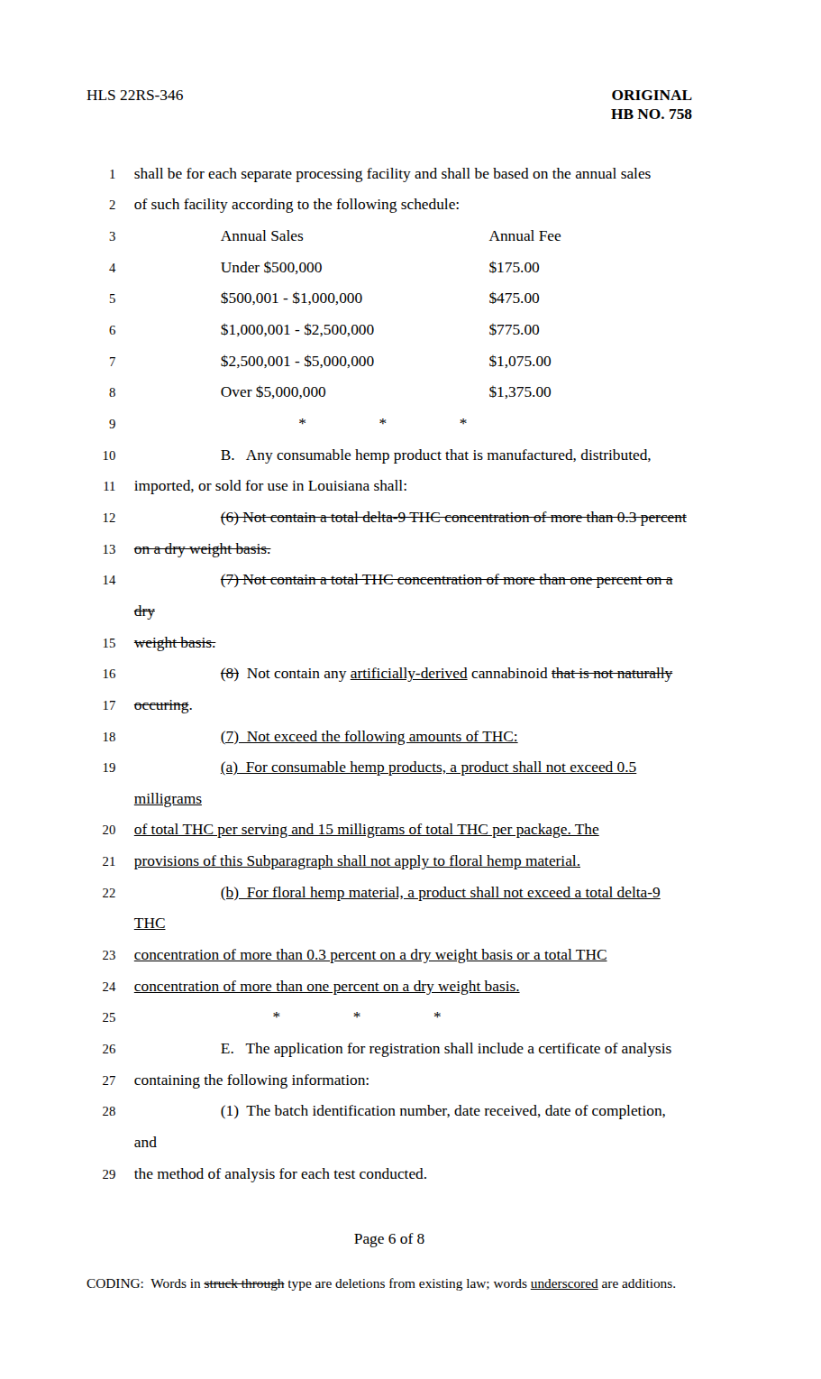HLS 22RS-346
ORIGINAL
HB NO. 758
1 shall be for each separate processing facility and shall be based on the annual sales
2 of such facility according to the following schedule:
3 Annual Sales Annual Fee
4 Under $500,000$175.00
5$500,001 - $1,000,000$475.00
6$1,000,001 - $2,500,000$775.00
7$2,500,001 - $5,000,000$1,075.00
8 Over $5,000,000$1,375.00
9* * *
10 B. Any consumable hemp product that is manufactured, distributed,
11 imported, or sold for use in Louisiana shall:
12(6) Not contain a total delta-9 THC concentration of more than 0.3 percent
13 on a dry weight basis.
14(7) Not contain a total THC concentration of more than one percent on a dry
15 weight basis.
16(8) Not contain any artificially-derived cannabinoid that is not naturally
17 occuring.
18(7) Not exceed the following amounts of THC:
19(a) For consumable hemp products, a product shall not exceed 0.5 milligrams
20 of total THC per serving and 15 milligrams of total THC per package. The
21 provisions of this Subparagraph shall not apply to floral hemp material.
22(b) For floral hemp material, a product shall not exceed a total delta-9 THC
23 concentration of more than 0.3 percent on a dry weight basis or a total THC
24 concentration of more than one percent on a dry weight basis.
25* * *
26 E. The application for registration shall include a certificate of analysis
27 containing the following information:
28(1) The batch identification number, date received, date of completion, and
29 the method of analysis for each test conducted.
Page 6 of 8
CODING: Words in struck through type are deletions from existing law; words underscored are additions.